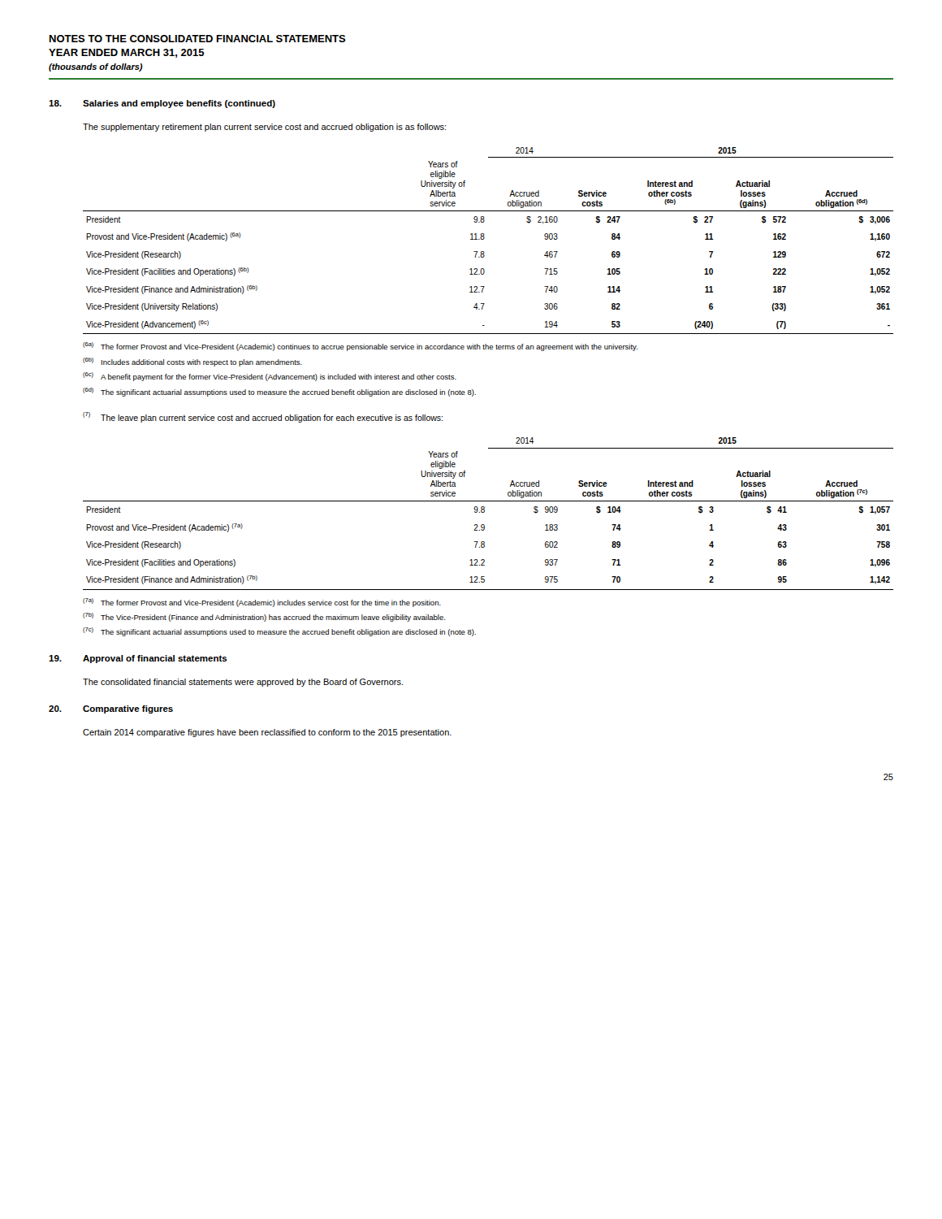Notes to the Consolidated Financial Statements
Year Ended March 31, 2015
(thousands of dollars)
18. Salaries and employee benefits (continued)
The supplementary retirement plan current service cost and accrued obligation is as follows:
| | | 2014 | 2015 |
| --- | --- | --- | --- |
| | Years of eligible University of Alberta service | Accrued obligation | Service costs | Interest and other costs (6b) | Actuarial losses (gains) | Accrued obligation (6d) |
| President | 9.8 | $ 2,160 | $ 247 | $ 27 | $ 572 | $ 3,006 |
| Provost and Vice-President (Academic) (6a) | 11.8 | 903 | 84 | 11 | 162 | 1,160 |
| Vice-President (Research) | 7.8 | 467 | 69 | 7 | 129 | 672 |
| Vice-President (Facilities and Operations) (6b) | 12.0 | 715 | 105 | 10 | 222 | 1,052 |
| Vice-President (Finance and Administration) (6b) | 12.7 | 740 | 114 | 11 | 187 | 1,052 |
| Vice-President (University Relations) | 4.7 | 306 | 82 | 6 | (33) | 361 |
| Vice-President (Advancement) (6c) | - | 194 | 53 | (240) | (7) | - |
(6a) The former Provost and Vice-President (Academic) continues to accrue pensionable service in accordance with the terms of an agreement with the university.
(6b) Includes additional costs with respect to plan amendments.
(6c) A benefit payment for the former Vice-President (Advancement) is included with interest and other costs.
(6d) The significant actuarial assumptions used to measure the accrued benefit obligation are disclosed in (note 8).
(7) The leave plan current service cost and accrued obligation for each executive is as follows:
| | | 2014 | 2015 |
| --- | --- | --- | --- |
| | Years of eligible University of Alberta service | Accrued obligation | Service costs | Interest and other costs | Actuarial losses (gains) | Accrued obligation (7c) |
| President | 9.8 | $ 909 | $ 104 | $ 3 | $ 41 | $ 1,057 |
| Provost and Vice–President (Academic) (7a) | 2.9 | 183 | 74 | 1 | 43 | 301 |
| Vice-President (Research) | 7.8 | 602 | 89 | 4 | 63 | 758 |
| Vice-President (Facilities and Operations) | 12.2 | 937 | 71 | 2 | 86 | 1,096 |
| Vice-President (Finance and Administration) (7b) | 12.5 | 975 | 70 | 2 | 95 | 1,142 |
(7a) The former Provost and Vice-President (Academic) includes service cost for the time in the position.
(7b) The Vice-President (Finance and Administration) has accrued the maximum leave eligibility available.
(7c) The significant actuarial assumptions used to measure the accrued benefit obligation are disclosed in (note 8).
19. Approval of financial statements
The consolidated financial statements were approved by the Board of Governors.
20. Comparative figures
Certain 2014 comparative figures have been reclassified to conform to the 2015 presentation.
25